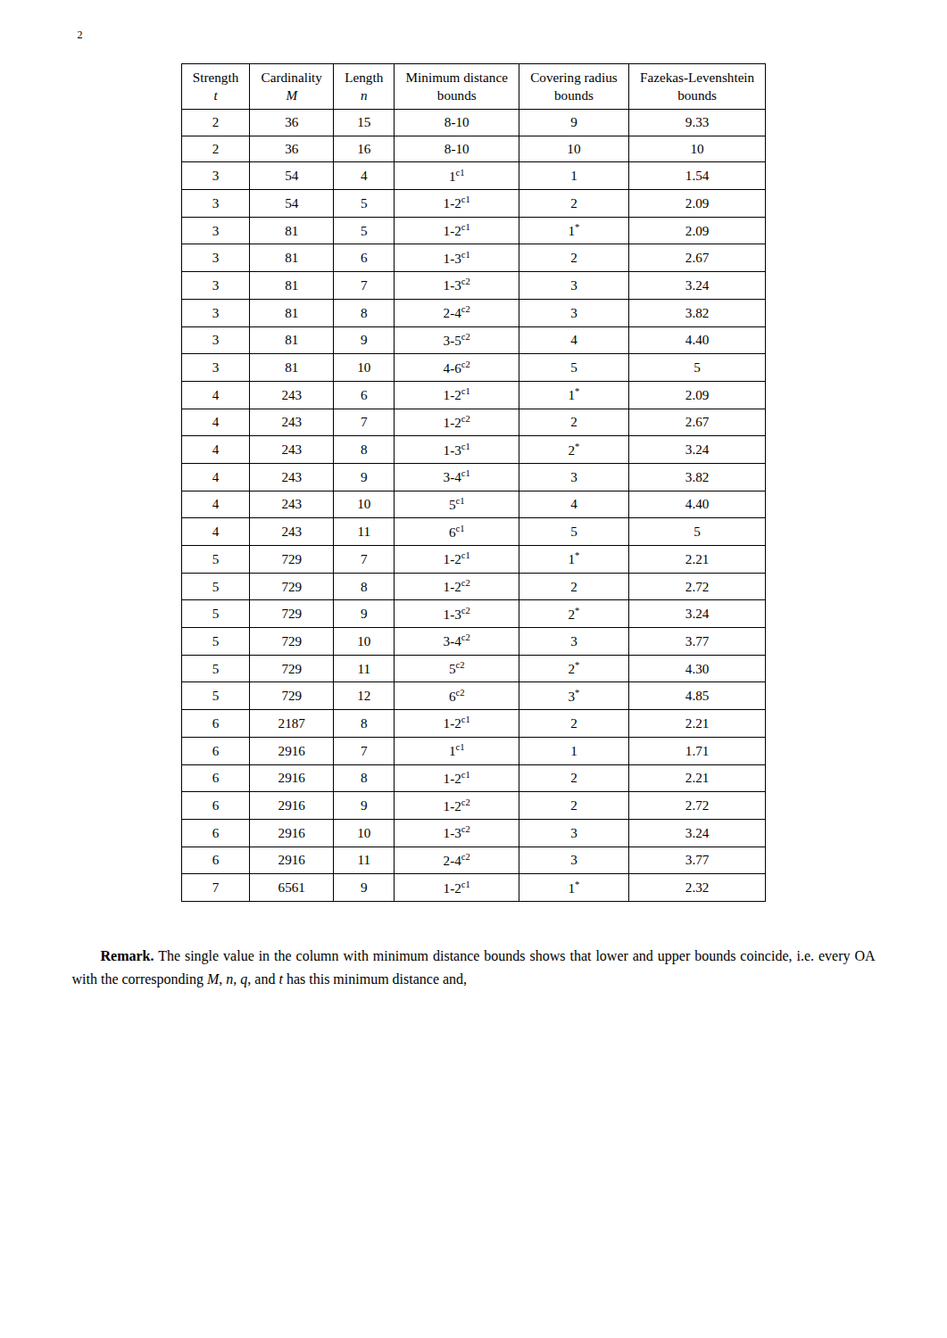2
Bounds for orthogonal arrays
| Strength t | Cardinality M | Length n | Minimum distance bounds | Covering radius bounds | Fazekas-Levenshtein bounds |
| --- | --- | --- | --- | --- | --- |
| 2 | 36 | 15 | 8-10 | 9 | 9.33 |
| 2 | 36 | 16 | 8-10 | 10 | 10 |
| 3 | 54 | 4 | 1 c1 | 1 | 1.54 |
| 3 | 54 | 5 | 1-2 c1 | 2 | 2.09 |
| 3 | 81 | 5 | 1-2 c1 | 1 * | 2.09 |
| 3 | 81 | 6 | 1-3 c1 | 2 | 2.67 |
| 3 | 81 | 7 | 1-3 c2 | 3 | 3.24 |
| 3 | 81 | 8 | 2-4 c2 | 3 | 3.82 |
| 3 | 81 | 9 | 3-5 c2 | 4 | 4.40 |
| 3 | 81 | 10 | 4-6 c2 | 5 | 5 |
| 4 | 243 | 6 | 1-2 c1 | 1 * | 2.09 |
| 4 | 243 | 7 | 1-2 c2 | 2 | 2.67 |
| 4 | 243 | 8 | 1-3 c1 | 2 * | 3.24 |
| 4 | 243 | 9 | 3-4 c1 | 3 | 3.82 |
| 4 | 243 | 10 | 5 c1 | 4 | 4.40 |
| 4 | 243 | 11 | 6 c1 | 5 | 5 |
| 5 | 729 | 7 | 1-2 c1 | 1 * | 2.21 |
| 5 | 729 | 8 | 1-2 c2 | 2 | 2.72 |
| 5 | 729 | 9 | 1-3 c2 | 2 * | 3.24 |
| 5 | 729 | 10 | 3-4 c2 | 3 | 3.77 |
| 5 | 729 | 11 | 5 c2 | 2 * | 4.30 |
| 5 | 729 | 12 | 6 c2 | 3 * | 4.85 |
| 6 | 2187 | 8 | 1-2 c1 | 2 | 2.21 |
| 6 | 2916 | 7 | 1 c1 | 1 | 1.71 |
| 6 | 2916 | 8 | 1-2 c1 | 2 | 2.21 |
| 6 | 2916 | 9 | 1-2 c2 | 2 | 2.72 |
| 6 | 2916 | 10 | 1-3 c2 | 3 | 3.24 |
| 6 | 2916 | 11 | 2-4 c2 | 3 | 3.77 |
| 7 | 6561 | 9 | 1-2 c1 | 1 * | 2.32 |
Remark. The single value in the column with minimum distance bounds shows that lower and upper bounds coincide, i.e. every OA with the corresponding M, n, q, and t has this minimum distance and,